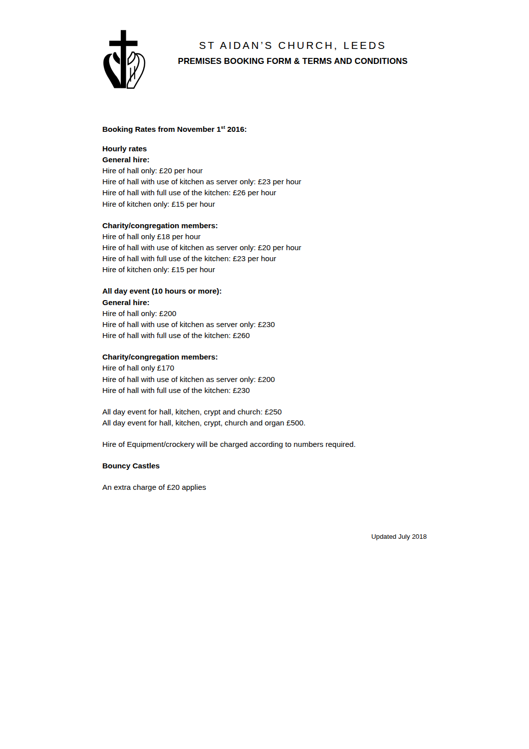ST AIDAN’S CHURCH, LEEDS
PREMISES BOOKING FORM & TERMS AND CONDITIONS
Booking Rates from November 1st 2016:
Hourly rates
General hire:
Hire of hall only: £20 per hour
Hire of hall with use of kitchen as server only: £23 per hour
Hire of hall with full use of the kitchen: £26 per hour
Hire of kitchen only: £15 per hour
Charity/congregation members:
Hire of hall only £18 per hour
Hire of hall with use of kitchen as server only: £20 per hour
Hire of hall with full use of the kitchen: £23 per hour
Hire of kitchen only: £15 per hour
All day event (10 hours or more):
General hire:
Hire of hall only: £200
Hire of hall with use of kitchen as server only: £230
Hire of hall with full use of the kitchen: £260
Charity/congregation members:
Hire of hall only £170
Hire of hall with use of kitchen as server only: £200
Hire of hall with full use of the kitchen: £230
All day event for hall, kitchen, crypt and church: £250
All day event for hall, kitchen, crypt, church and organ £500.
Hire of Equipment/crockery will be charged according to numbers required.
Bouncy Castles
An extra charge of £20 applies
Updated July 2018